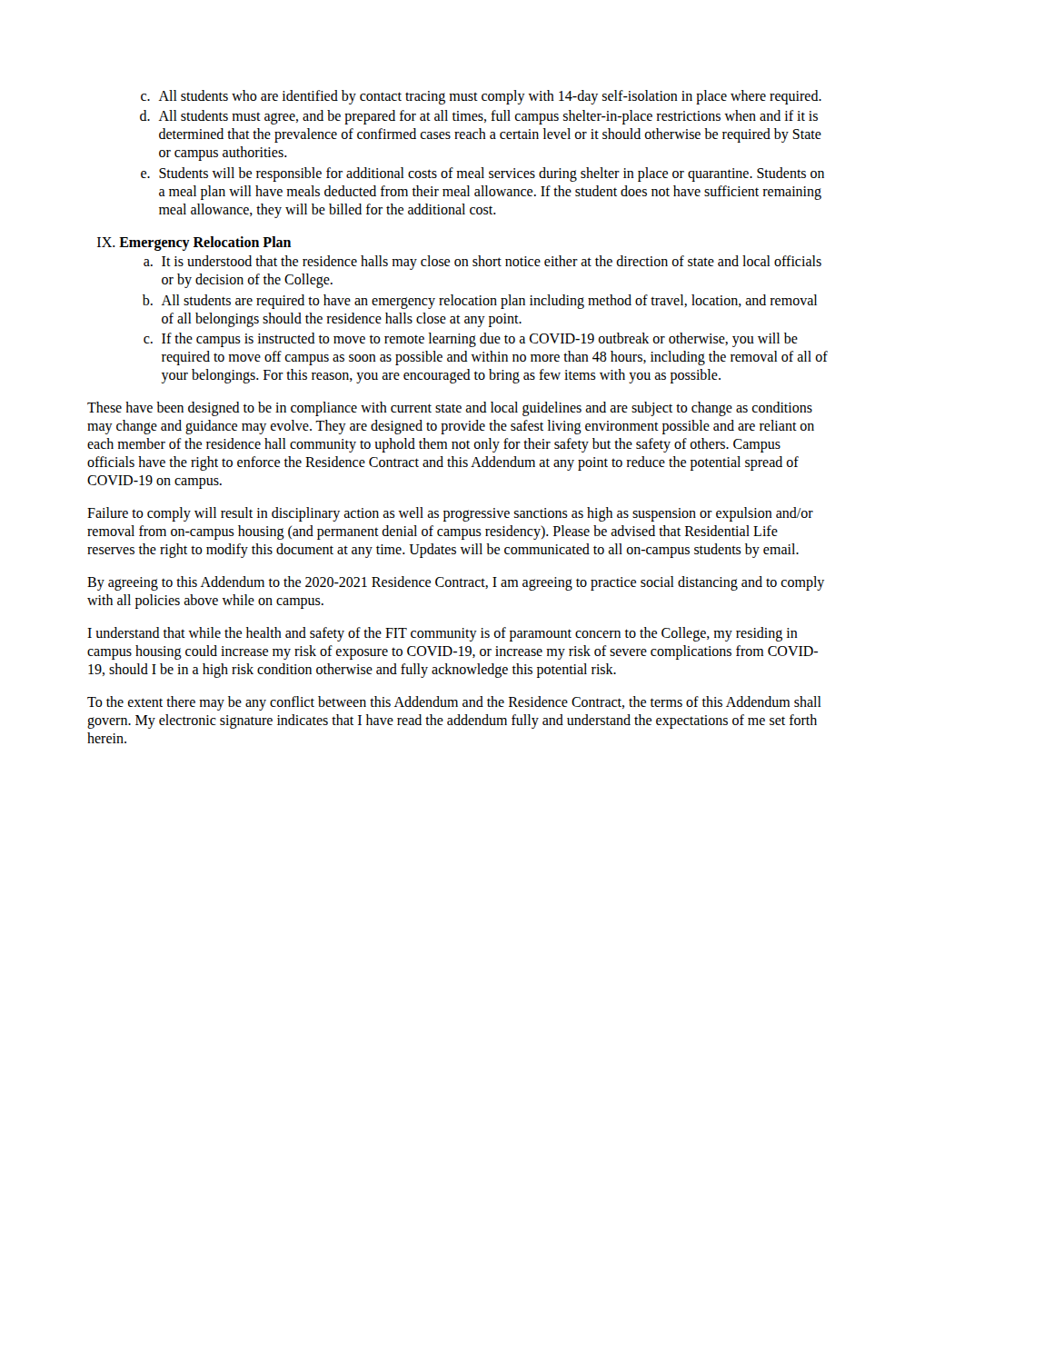All students who are identified by contact tracing must comply with 14-day self-isolation in place where required.
All students must agree, and be prepared for at all times, full campus shelter-in-place restrictions when and if it is determined that the prevalence of confirmed cases reach a certain level or it should otherwise be required by State or campus authorities.
Students will be responsible for additional costs of meal services during shelter in place or quarantine. Students on a meal plan will have meals deducted from their meal allowance. If the student does not have sufficient remaining meal allowance, they will be billed for the additional cost.
Emergency Relocation Plan
It is understood that the residence halls may close on short notice either at the direction of state and local officials or by decision of the College.
All students are required to have an emergency relocation plan including method of travel, location, and removal of all belongings should the residence halls close at any point.
If the campus is instructed to move to remote learning due to a COVID-19 outbreak or otherwise, you will be required to move off campus as soon as possible and within no more than 48 hours, including the removal of all of your belongings. For this reason, you are encouraged to bring as few items with you as possible.
These have been designed to be in compliance with current state and local guidelines and are subject to change as conditions may change and guidance may evolve. They are designed to provide the safest living environment possible and are reliant on each member of the residence hall community to uphold them not only for their safety but the safety of others. Campus officials have the right to enforce the Residence Contract and this Addendum at any point to reduce the potential spread of COVID-19 on campus.
Failure to comply will result in disciplinary action as well as progressive sanctions as high as suspension or expulsion and/or removal from on-campus housing (and permanent denial of campus residency). Please be advised that Residential Life reserves the right to modify this document at any time. Updates will be communicated to all on-campus students by email.
By agreeing to this Addendum to the 2020-2021 Residence Contract, I am agreeing to practice social distancing and to comply with all policies above while on campus.
I understand that while the health and safety of the FIT community is of paramount concern to the College, my residing in campus housing could increase my risk of exposure to COVID-19, or increase my risk of severe complications from COVID-19, should I be in a high risk condition otherwise and fully acknowledge this potential risk.
To the extent there may be any conflict between this Addendum and the Residence Contract, the terms of this Addendum shall govern. My electronic signature indicates that I have read the addendum fully and understand the expectations of me set forth herein.